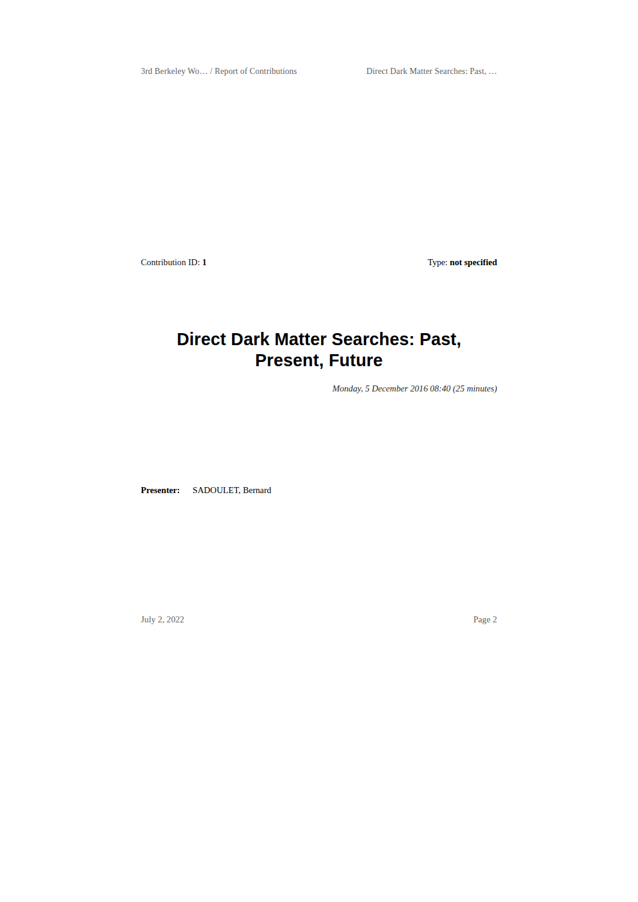3rd Berkeley Wo… / Report of Contributions
Direct Dark Matter Searches: Past, …
Contribution ID: 1
Type: not specified
Direct Dark Matter Searches: Past, Present, Future
Monday, 5 December 2016 08:40 (25 minutes)
Presenter: SADOULET, Bernard
July 2, 2022
Page 2